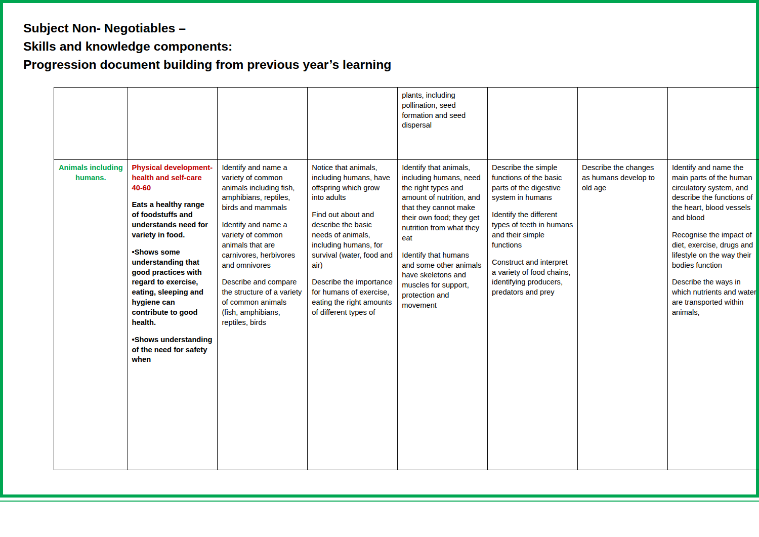Subject Non- Negotiables – Skills and knowledge components: Progression document building from previous year’s learning
| | | | | plants, including pollination, seed formation and seed dispersal | | | |
| Animals including humans. | Physical development- health and self-care 40-60 Eats a healthy range of foodstuffs and understands need for variety in food. •Shows some understanding that good practices with regard to exercise, eating, sleeping and hygiene can contribute to good health. •Shows understanding of the need for safety when | Identify and name a variety of common animals including fish, amphibians, reptiles, birds and mammals Identify and name a variety of common animals that are carnivores, herbivores and omnivores Describe and compare the structure of a variety of common animals (fish, amphibians, reptiles, birds | Notice that animals, including humans, have offspring which grow into adults Find out about and describe the basic needs of animals, including humans, for survival (water, food and air) Describe the importance for humans of exercise, eating the right amounts of different types of | Identify that animals, including humans, need the right types and amount of nutrition, and that they cannot make their own food; they get nutrition from what they eat Identify that humans and some other animals have skeletons and muscles for support, protection and movement | Describe the simple functions of the basic parts of the digestive system in humans Identify the different types of teeth in humans and their simple functions Construct and interpret a variety of food chains, identifying producers, predators and prey | Describe the changes as humans develop to old age | Identify and name the main parts of the human circulatory system, and describe the functions of the heart, blood vessels and blood Recognise the impact of diet, exercise, drugs and lifestyle on the way their bodies function Describe the ways in which nutrients and water are transported within animals, |